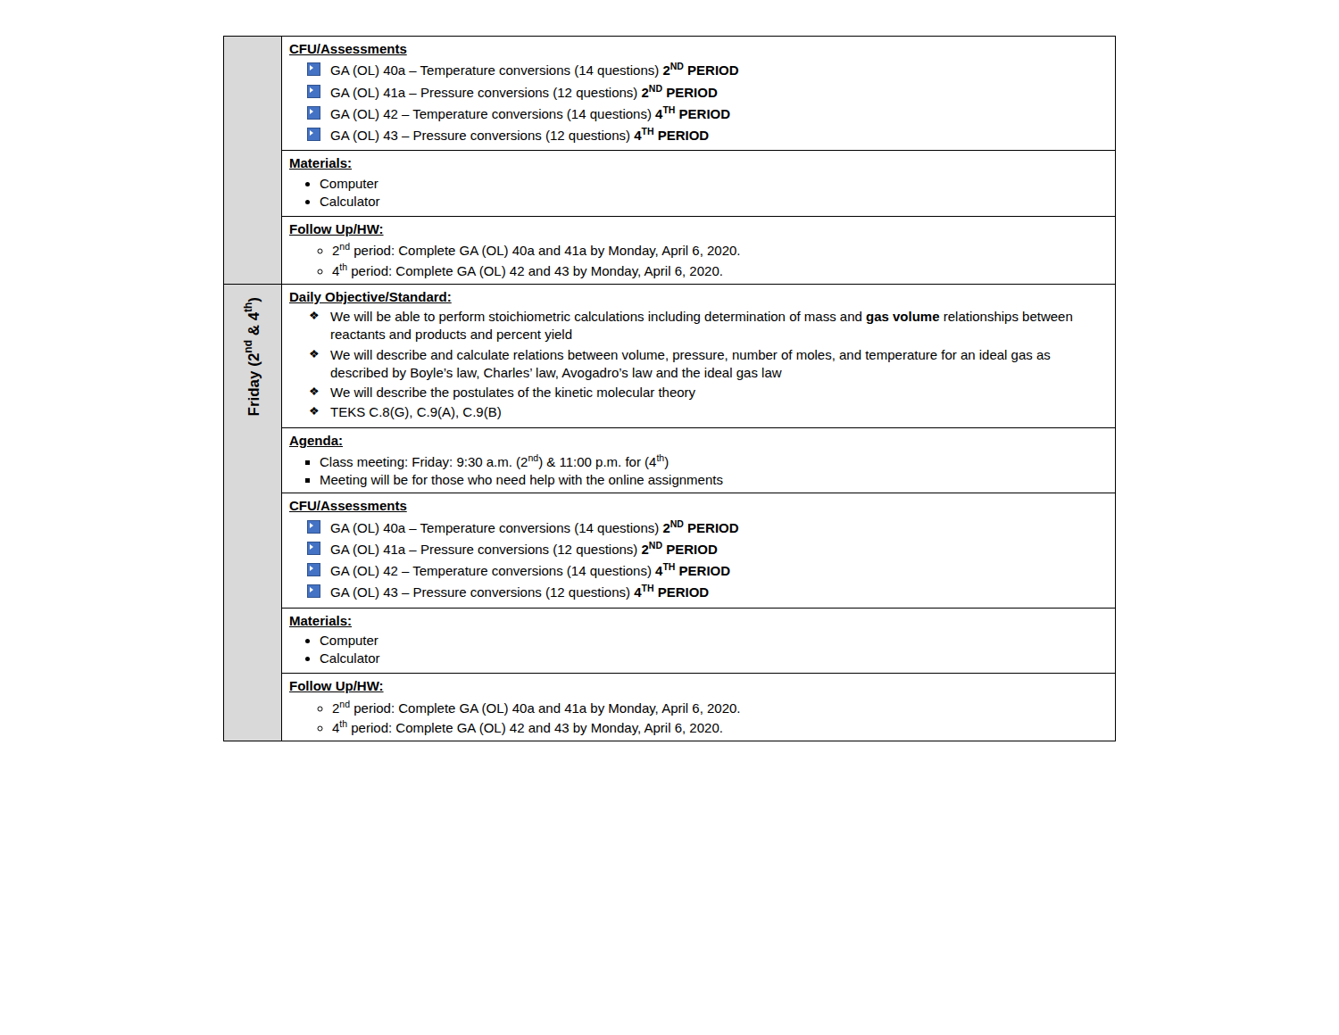| | CFU/Assessments GA (OL) 40a – Temperature conversions (14 questions) 2 ND PERIOD GA (OL) 41a – Pressure conversions (12 questions) 2 ND PERIOD GA (OL) 42 – Temperature conversions (14 questions) 4 TH PERIOD GA (OL) 43 – Pressure conversions (12 questions) 4 TH PERIOD |
| Materials: Computer Calculator |
| Follow Up/HW: 2 nd period: Complete GA (OL) 40a and 41a by Monday, April 6, 2020. 4 th period: Complete GA (OL) 42 and 43 by Monday, April 6, 2020. |
| Friday (2 nd & 4 th ) | Daily Objective/Standard: We will be able to perform stoichiometric calculations including determination of mass and gas volume relationships between reactants and products and percent yield We will describe and calculate relations between volume, pressure, number of moles, and temperature for an ideal gas as described by Boyle’s law, Charles’ law, Avogadro’s law and the ideal gas law We will describe the postulates of the kinetic molecular theory TEKS C.8(G), C.9(A), C.9(B) |
| Agenda: Class meeting: Friday: 9:30 a.m. (2 nd ) & 11:00 p.m. for (4 th ) Meeting will be for those who need help with the online assignments |
| CFU/Assessments GA (OL) 40a – Temperature conversions (14 questions) 2 ND PERIOD GA (OL) 41a – Pressure conversions (12 questions) 2 ND PERIOD GA (OL) 42 – Temperature conversions (14 questions) 4 TH PERIOD GA (OL) 43 – Pressure conversions (12 questions) 4 TH PERIOD |
| Materials: Computer Calculator |
| Follow Up/HW: 2 nd period: Complete GA (OL) 40a and 41a by Monday, April 6, 2020. 4 th period: Complete GA (OL) 42 and 43 by Monday, April 6, 2020. |